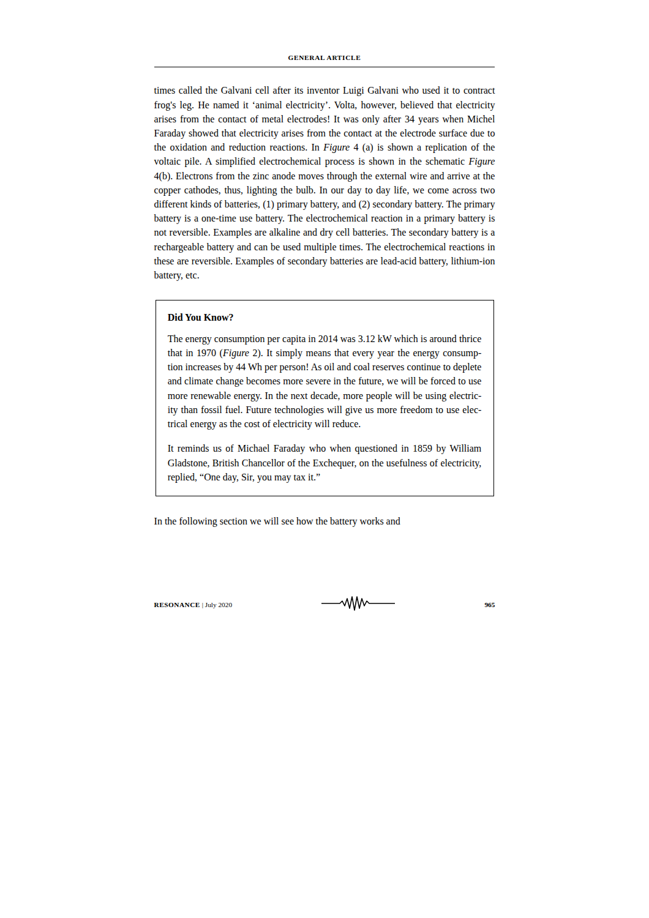GENERAL ARTICLE
times called the Galvani cell after its inventor Luigi Galvani who used it to contract frog's leg. He named it ‘animal electricity’. Volta, however, believed that electricity arises from the contact of metal electrodes! It was only after 34 years when Michel Faraday showed that electricity arises from the contact at the electrode surface due to the oxidation and reduction reactions. In Figure 4 (a) is shown a replication of the voltaic pile. A simplified electrochemical process is shown in the schematic Figure 4(b). Electrons from the zinc anode moves through the external wire and arrive at the copper cathodes, thus, lighting the bulb. In our day to day life, we come across two different kinds of batteries, (1) primary battery, and (2) secondary battery. The primary battery is a one-time use battery. The electrochemical reaction in a primary battery is not reversible. Examples are alkaline and dry cell batteries. The secondary battery is a rechargeable battery and can be used multiple times. The electrochemical reactions in these are reversible. Examples of secondary batteries are lead-acid battery, lithium-ion battery, etc.
Did You Know?
The energy consumption per capita in 2014 was 3.12 kW which is around thrice that in 1970 (Figure 2). It simply means that every year the energy consumption increases by 44 Wh per person! As oil and coal reserves continue to deplete and climate change becomes more severe in the future, we will be forced to use more renewable energy. In the next decade, more people will be using electricity than fossil fuel. Future technologies will give us more freedom to use electrical energy as the cost of electricity will reduce.
It reminds us of Michael Faraday who when questioned in 1859 by William Gladstone, British Chancellor of the Exchequer, on the usefulness of electricity, replied, “One day, Sir, you may tax it.”
In the following section we will see how the battery works and
RESONANCE | July 2020
965